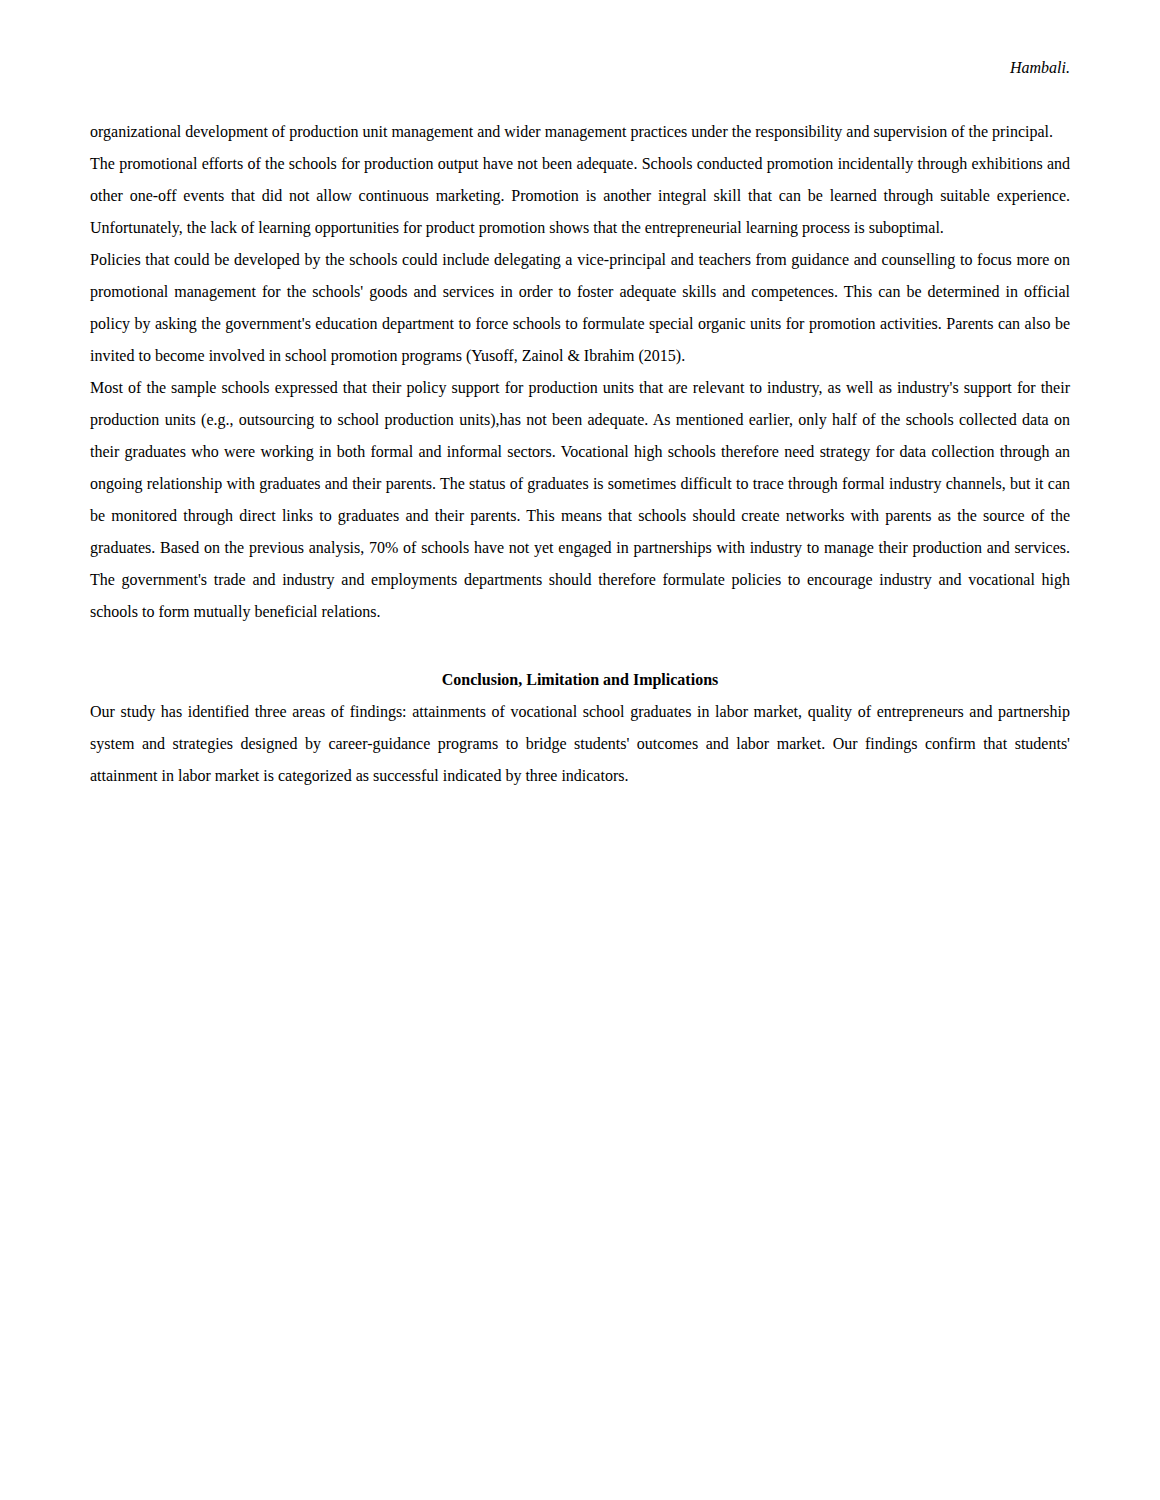Hambali.
organizational development of production unit management and wider management practices under the responsibility and supervision of the principal.
The promotional efforts of the schools for production output have not been adequate. Schools conducted promotion incidentally through exhibitions and other one-off events that did not allow continuous marketing. Promotion is another integral skill that can be learned through suitable experience. Unfortunately, the lack of learning opportunities for product promotion shows that the entrepreneurial learning process is suboptimal.
Policies that could be developed by the schools could include delegating a vice-principal and teachers from guidance and counselling to focus more on promotional management for the schools' goods and services in order to foster adequate skills and competences. This can be determined in official policy by asking the government's education department to force schools to formulate special organic units for promotion activities. Parents can also be invited to become involved in school promotion programs (Yusoff, Zainol & Ibrahim (2015).
Most of the sample schools expressed that their policy support for production units that are relevant to industry, as well as industry's support for their production units (e.g., outsourcing to school production units),has not been adequate. As mentioned earlier, only half of the schools collected data on their graduates who were working in both formal and informal sectors. Vocational high schools therefore need strategy for data collection through an ongoing relationship with graduates and their parents. The status of graduates is sometimes difficult to trace through formal industry channels, but it can be monitored through direct links to graduates and their parents. This means that schools should create networks with parents as the source of the graduates. Based on the previous analysis, 70% of schools have not yet engaged in partnerships with industry to manage their production and services. The government's trade and industry and employments departments should therefore formulate policies to encourage industry and vocational high schools to form mutually beneficial relations.
Conclusion, Limitation and Implications
Our study has identified three areas of findings: attainments of vocational school graduates in labor market, quality of entrepreneurs and partnership system and strategies designed by career-guidance programs to bridge students' outcomes and labor market. Our findings confirm that students' attainment in labor market is categorized as successful indicated by three indicators.